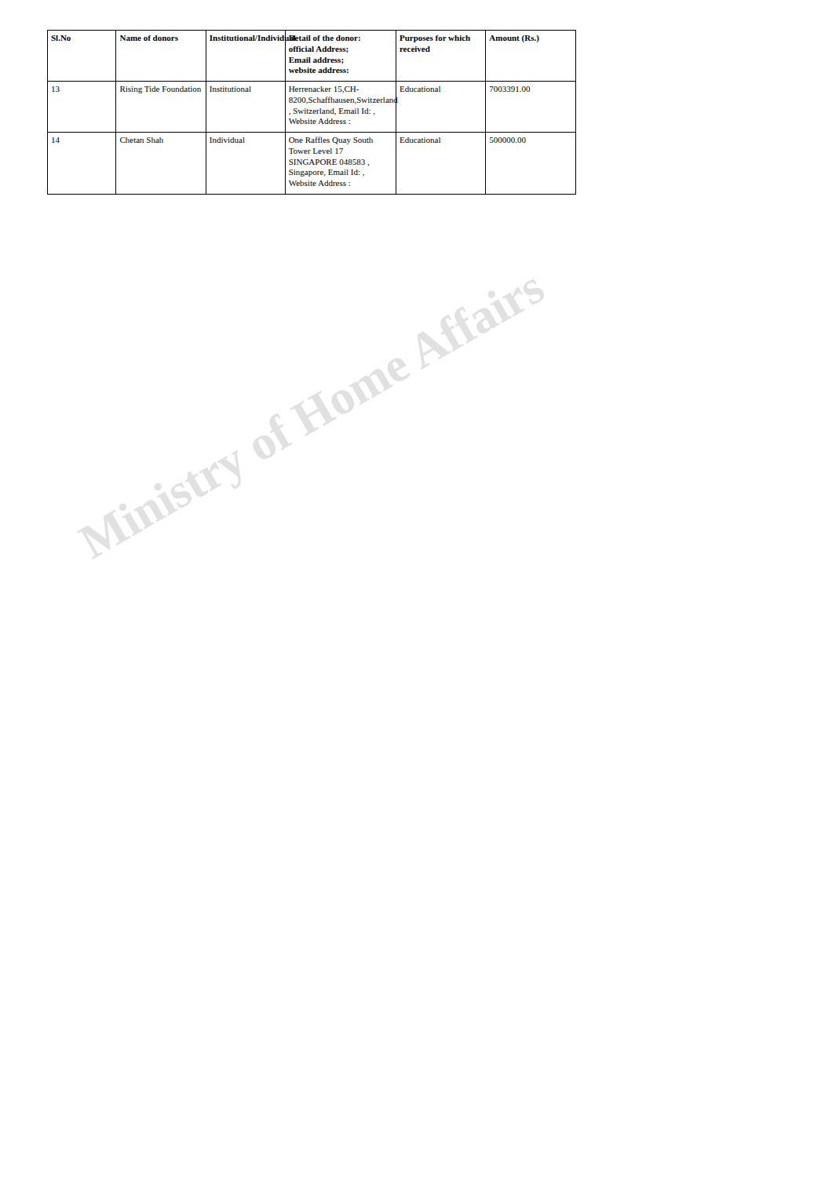Ministry of Home Affairs
| Sl.No | Name of donors | Institutional/Individual | Detail of the donor: official Address; Email address; website address: | Purposes for which received | Amount (Rs.) |
| --- | --- | --- | --- | --- | --- |
| 13 | Rising Tide Foundation | Institutional | Herrenacker 15,CH-8200,Schaffhausen,Switzerland , Switzerland, Email Id: , Website Address : | Educational | 7003391.00 |
| 14 | Chetan Shah | Individual | One Raffles Quay South Tower Level 17 SINGAPORE 048583 , Singapore, Email Id: , Website Address : | Educational | 500000.00 |